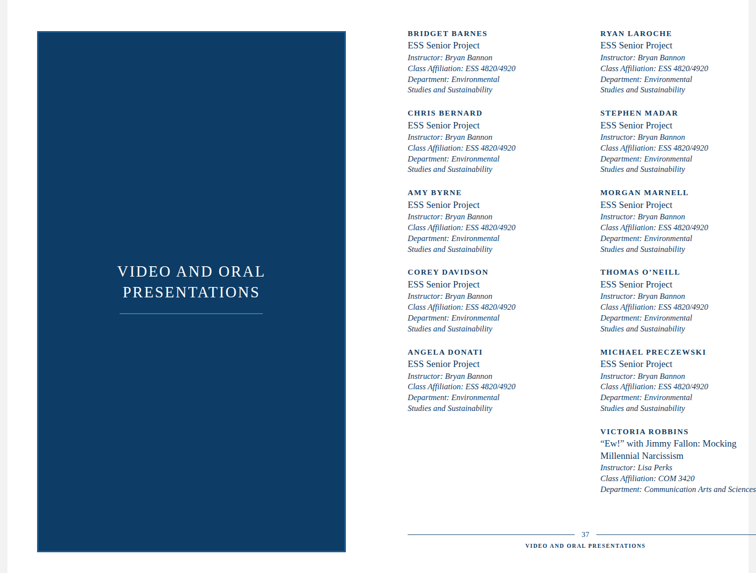Video and Oral
Presentations
Bridget Barnes
ESS Senior Project
Instructor: Bryan Bannon
Class Affiliation: ESS 4820/4920
Department: Environmental
Studies and Sustainability
Chris Bernard
ESS Senior Project
Instructor: Bryan Bannon
Class Affiliation: ESS 4820/4920
Department: Environmental
Studies and Sustainability
Amy Byrne
ESS Senior Project
Instructor: Bryan Bannon
Class Affiliation: ESS 4820/4920
Department: Environmental
Studies and Sustainability
Corey Davidson
ESS Senior Project
Instructor: Bryan Bannon
Class Affiliation: ESS 4820/4920
Department: Environmental
Studies and Sustainability
Angela Donati
ESS Senior Project
Instructor: Bryan Bannon
Class Affiliation: ESS 4820/4920
Department: Environmental
Studies and Sustainability
Ryan LaRoche
ESS Senior Project
Instructor: Bryan Bannon
Class Affiliation: ESS 4820/4920
Department: Environmental
Studies and Sustainability
Stephen Madar
ESS Senior Project
Instructor: Bryan Bannon
Class Affiliation: ESS 4820/4920
Department: Environmental
Studies and Sustainability
Morgan Marnell
ESS Senior Project
Instructor: Bryan Bannon
Class Affiliation: ESS 4820/4920
Department: Environmental
Studies and Sustainability
Thomas O’Neill
ESS Senior Project
Instructor: Bryan Bannon
Class Affiliation: ESS 4820/4920
Department: Environmental
Studies and Sustainability
Michael Preczewski
ESS Senior Project
Instructor: Bryan Bannon
Class Affiliation: ESS 4820/4920
Department: Environmental
Studies and Sustainability
Victoria Robbins
“Ew!” with Jimmy Fallon: Mocking
Millennial Narcissism
Instructor: Lisa Perks
Class Affiliation: COM 3420
Department: Communication Arts and Sciences
37
Video and Oral Presentations